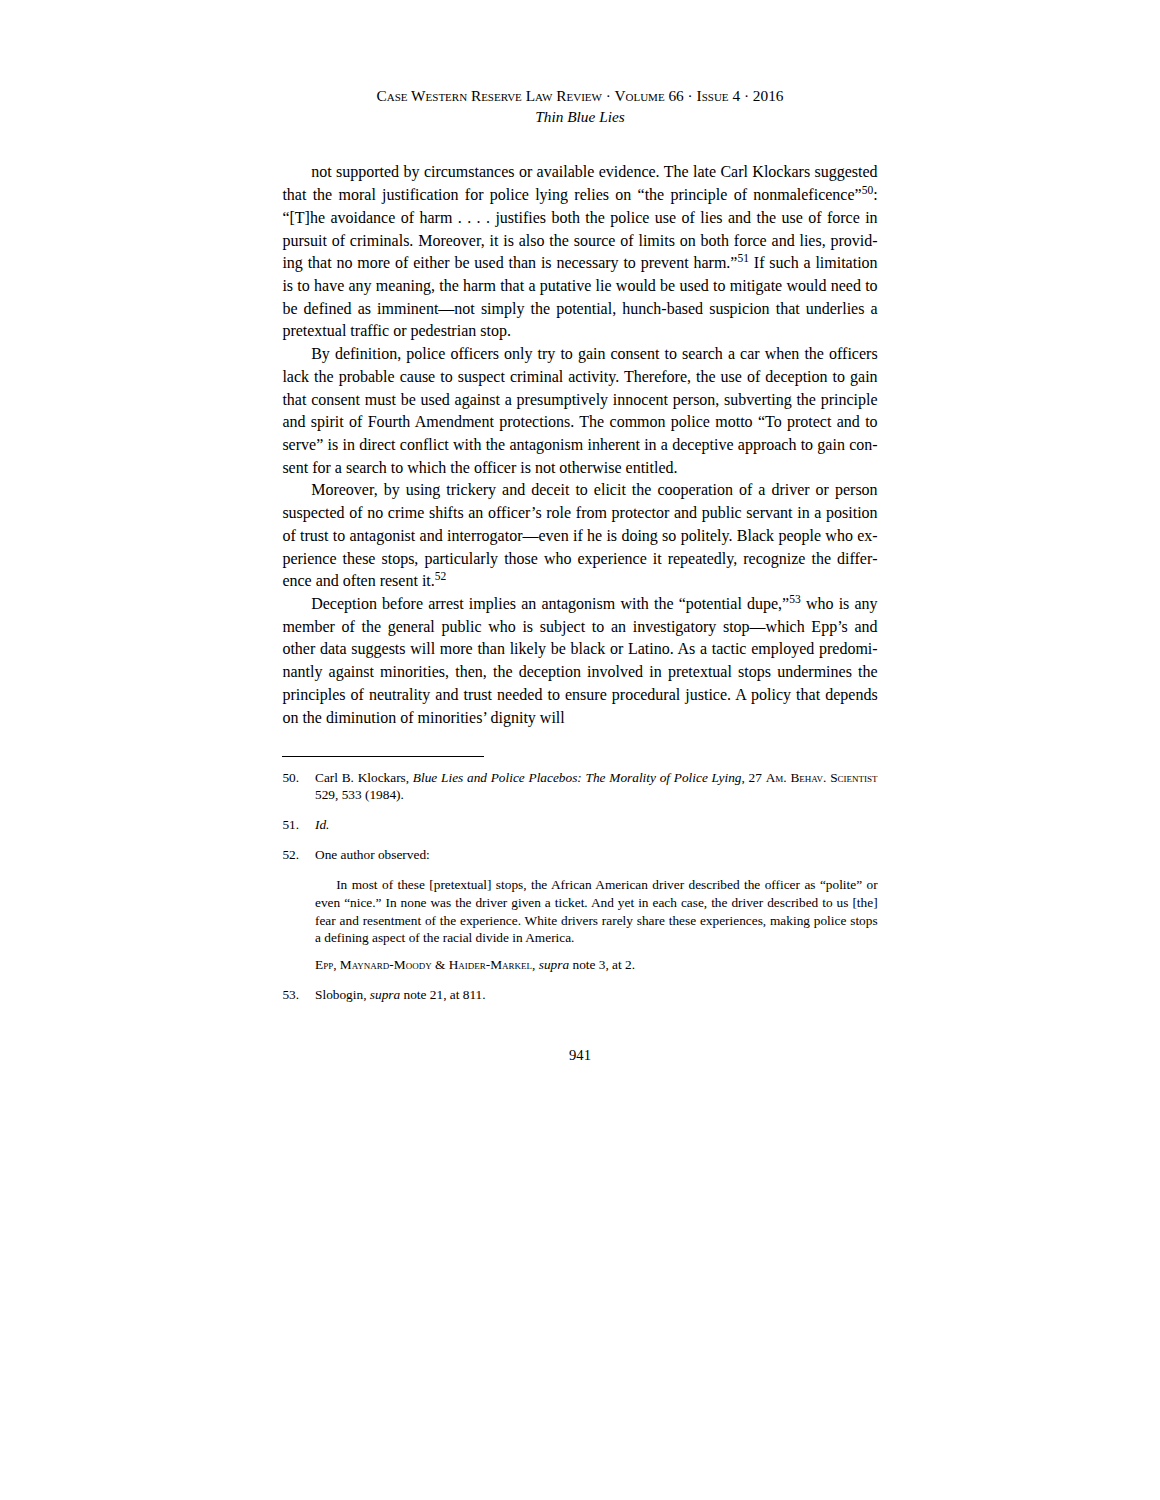Case Western Reserve Law Review · Volume 66 · Issue 4 · 2016
Thin Blue Lies
not supported by circumstances or available evidence. The late Carl Klockars suggested that the moral justification for police lying relies on “the principle of nonmaleficence”50: “[T]he avoidance of harm . . . . justifies both the police use of lies and the use of force in pursuit of criminals. Moreover, it is also the source of limits on both force and lies, providing that no more of either be used than is necessary to prevent harm.”51 If such a limitation is to have any meaning, the harm that a putative lie would be used to mitigate would need to be defined as imminent—not simply the potential, hunch-based suspicion that underlies a pretextual traffic or pedestrian stop.
By definition, police officers only try to gain consent to search a car when the officers lack the probable cause to suspect criminal activity. Therefore, the use of deception to gain that consent must be used against a presumptively innocent person, subverting the principle and spirit of Fourth Amendment protections. The common police motto “To protect and to serve” is in direct conflict with the antagonism inherent in a deceptive approach to gain consent for a search to which the officer is not otherwise entitled.
Moreover, by using trickery and deceit to elicit the cooperation of a driver or person suspected of no crime shifts an officer’s role from protector and public servant in a position of trust to antagonist and interrogator—even if he is doing so politely. Black people who experience these stops, particularly those who experience it repeatedly, recognize the difference and often resent it.52
Deception before arrest implies an antagonism with the “potential dupe,”53 who is any member of the general public who is subject to an investigatory stop—which Epp’s and other data suggests will more than likely be black or Latino. As a tactic employed predominantly against minorities, then, the deception involved in pretextual stops undermines the principles of neutrality and trust needed to ensure procedural justice. A policy that depends on the diminution of minorities’ dignity will
50.
Carl B. Klockars, Blue Lies and Police Placebos: The Morality of Police Lying, 27 Am. Behav. Scientist 529, 533 (1984).
51.
Id.
52.
One author observed:
In most of these [pretextual] stops, the African American driver described the officer as “polite” or even “nice.” In none was the driver given a ticket. And yet in each case, the driver described to us [the] fear and resentment of the experience. White drivers rarely share these experiences, making police stops a defining aspect of the racial divide in America.
Epp, Maynard-Moody & Haider-Markel, supra note 3, at 2.
53.
Slobogin, supra note 21, at 811.
941